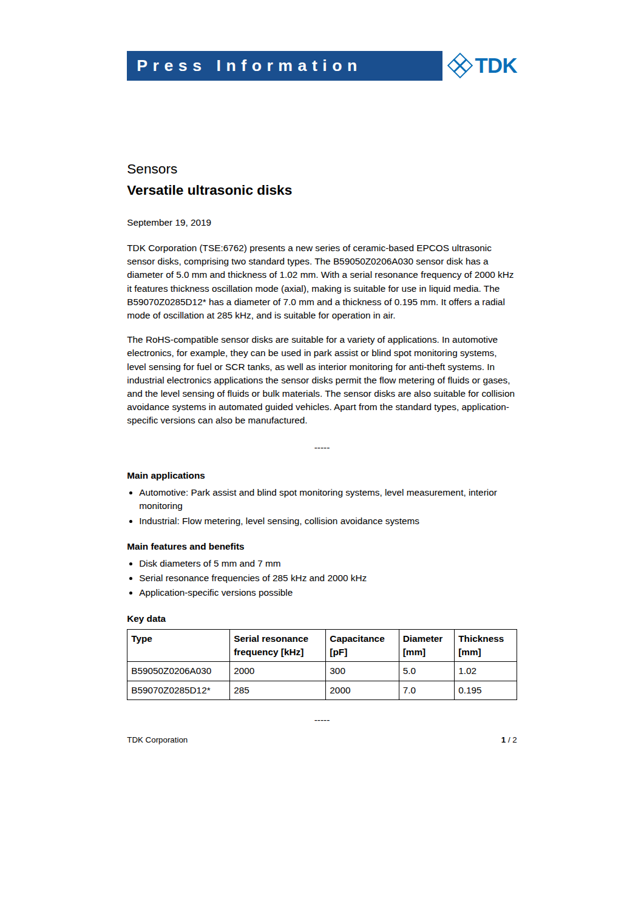Press Information
TDK
Sensors
Versatile ultrasonic disks
September 19, 2019
TDK Corporation (TSE:6762) presents a new series of ceramic-based EPCOS ultrasonic sensor disks, comprising two standard types. The B59050Z0206A030 sensor disk has a diameter of 5.0 mm and thickness of 1.02 mm. With a serial resonance frequency of 2000 kHz it features thickness oscillation mode (axial), making is suitable for use in liquid media. The B59070Z0285D12* has a diameter of 7.0 mm and a thickness of 0.195 mm. It offers a radial mode of oscillation at 285 kHz, and is suitable for operation in air.
The RoHS-compatible sensor disks are suitable for a variety of applications. In automotive electronics, for example, they can be used in park assist or blind spot monitoring systems, level sensing for fuel or SCR tanks, as well as interior monitoring for anti-theft systems. In industrial electronics applications the sensor disks permit the flow metering of fluids or gases, and the level sensing of fluids or bulk materials. The sensor disks are also suitable for collision avoidance systems in automated guided vehicles. Apart from the standard types, application-specific versions can also be manufactured.
-----
Main applications
Automotive: Park assist and blind spot monitoring systems, level measurement, interior monitoring
Industrial: Flow metering, level sensing, collision avoidance systems
Main features and benefits
Disk diameters of 5 mm and 7 mm
Serial resonance frequencies of 285 kHz and 2000 kHz
Application-specific versions possible
Key data
| Type | Serial resonance frequency [kHz] | Capacitance [pF] | Diameter [mm] | Thickness [mm] |
| --- | --- | --- | --- | --- |
| B59050Z0206A030 | 2000 | 300 | 5.0 | 1.02 |
| B59070Z0285D12* | 285 | 2000 | 7.0 | 0.195 |
-----
TDK Corporation
1 / 2